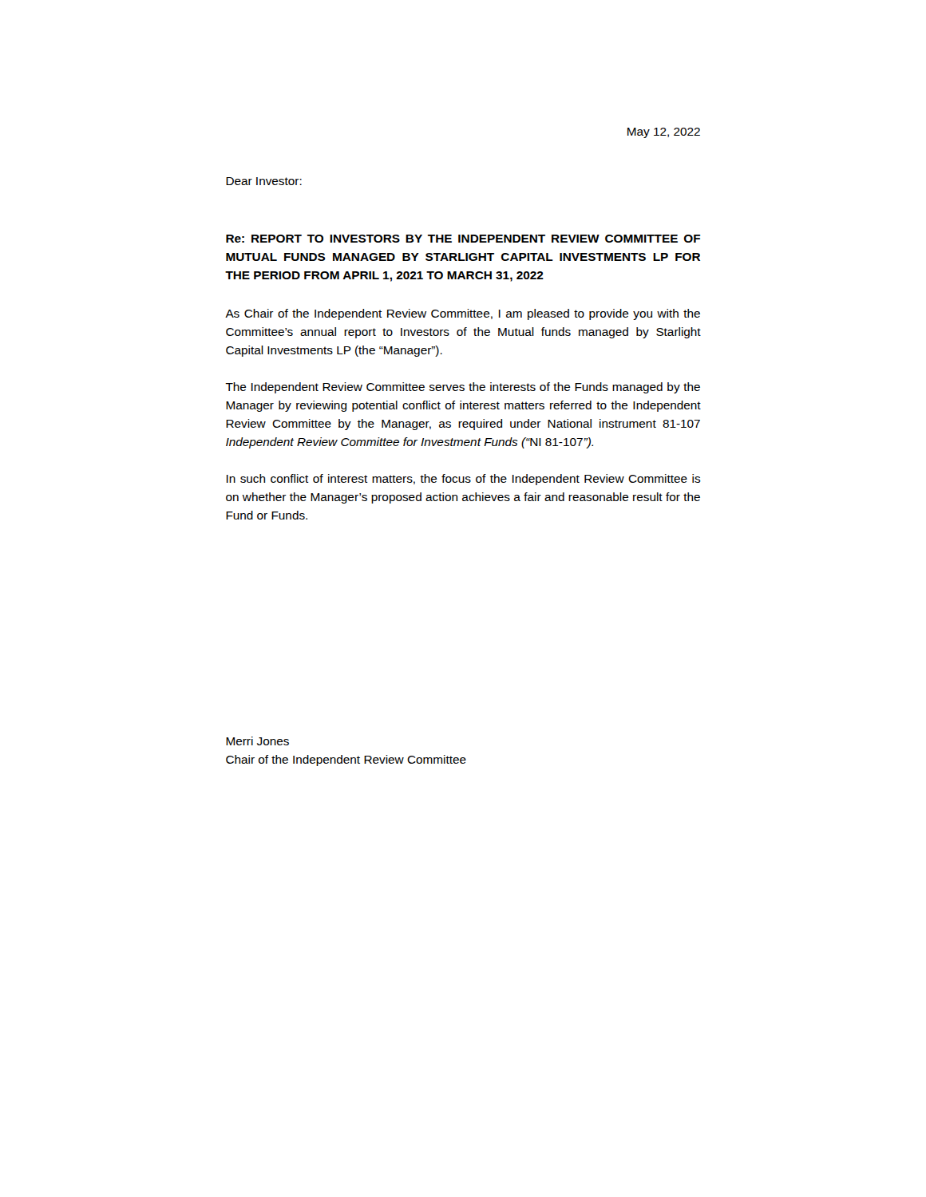May 12, 2022
Dear Investor:
Re: REPORT TO INVESTORS BY THE INDEPENDENT REVIEW COMMITTEE OF MUTUAL FUNDS MANAGED BY STARLIGHT CAPITAL INVESTMENTS LP FOR THE PERIOD FROM APRIL 1, 2021 TO MARCH 31, 2022
As Chair of the Independent Review Committee, I am pleased to provide you with the Committee’s annual report to Investors of the Mutual funds managed by Starlight Capital Investments LP (the “Manager”).
The Independent Review Committee serves the interests of the Funds managed by the Manager by reviewing potential conflict of interest matters referred to the Independent Review Committee by the Manager, as required under National instrument 81-107 Independent Review Committee for Investment Funds (“NI 81-107”).
In such conflict of interest matters, the focus of the Independent Review Committee is on whether the Manager’s proposed action achieves a fair and reasonable result for the Fund or Funds.
Merri Jones
Chair of the Independent Review Committee